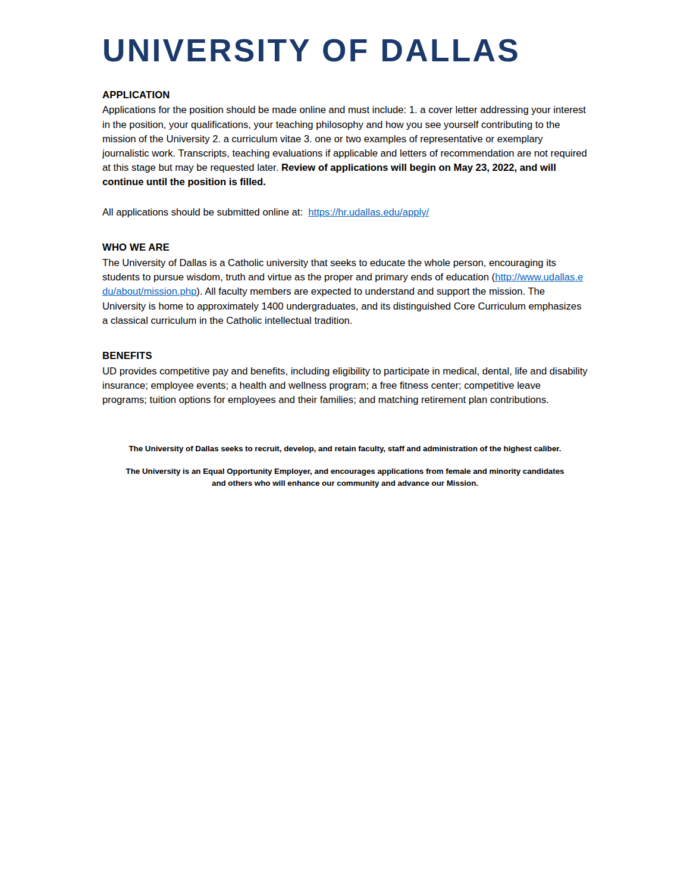UNIVERSITY OF DALLAS
APPLICATION
Applications for the position should be made online and must include: 1. a cover letter addressing your interest in the position, your qualifications, your teaching philosophy and how you see yourself contributing to the mission of the University 2. a curriculum vitae 3. one or two examples of representative or exemplary journalistic work. Transcripts, teaching evaluations if applicable and letters of recommendation are not required at this stage but may be requested later. Review of applications will begin on May 23, 2022, and will continue until the position is filled.
All applications should be submitted online at: https://hr.udallas.edu/apply/
WHO WE ARE
The University of Dallas is a Catholic university that seeks to educate the whole person, encouraging its students to pursue wisdom, truth and virtue as the proper and primary ends of education (http://www.udallas.edu/about/mission.php). All faculty members are expected to understand and support the mission. The University is home to approximately 1400 undergraduates, and its distinguished Core Curriculum emphasizes a classical curriculum in the Catholic intellectual tradition.
BENEFITS
UD provides competitive pay and benefits, including eligibility to participate in medical, dental, life and disability insurance; employee events; a health and wellness program; a free fitness center; competitive leave programs; tuition options for employees and their families; and matching retirement plan contributions.
The University of Dallas seeks to recruit, develop, and retain faculty, staff and administration of the highest caliber.
The University is an Equal Opportunity Employer, and encourages applications from female and minority candidates and others who will enhance our community and advance our Mission.